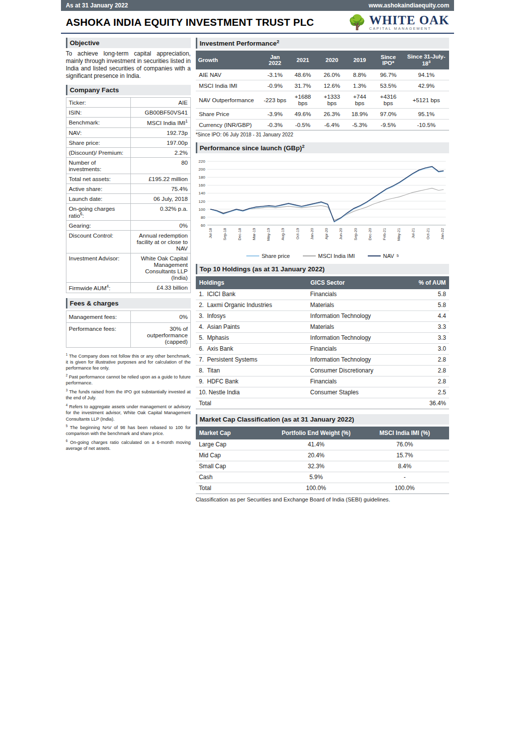As at 31 January 2022 www.ashokaindiaequity.com
ASHOKA INDIA EQUITY INVESTMENT TRUST PLC
🌳
WHITE OAK
CAPITAL MANAGEMENT
Objective
To achieve long-term capital appreciation, mainly through investment in securities listed in India and listed securities of companies with a significant presence in India.
Company Facts
| Ticker: | AIE |
| ISIN: | GB00BF50VS41 |
| Benchmark: | MSCI India IMI 1 |
| NAV: | 192.73p |
| Share price: | 197.00p |
| (Discount)/ Premium: | 2.2% |
| Number of investments: | 80 |
| Total net assets: | £195.22 million |
| Active share: | 75.4% |
| Launch date: | 06 July, 2018 |
| On-going charges ratio 6 : | 0.32% p.a. |
| Gearing: | 0% |
| Discount Control: | Annual redemption facility at or close to NAV |
| Investment Advisor: | White Oak Capital Management Consultants LLP (India) |
| Firmwide AUM 4 : | £4.33 billion |
Fees & charges
| Management fees: | 0% |
| Performance fees: | 30% of outperformance (capped) |
1 The Company does not follow this or any other benchmark, it is given for illustrative purposes and for calculation of the performance fee only.
2 Past performance cannot be relied upon as a guide to future performance.
3 The funds raised from the IPO got substantially invested at the end of July.
4 Refers to aggregate assets under management or advisory for the investment advisor, White Oak Capital Management Consultants LLP (India).
5 The beginning NAV of 98 has been rebased to 100 for comparison with the benchmark and share price.
6 On-going charges ratio calculated on a 6-month moving average of net assets.
Investment Performance2
| Growth | Jan 2022 | 2021 | 2020 | 2019 | Since IPO* | Since 31-July-18 3 |
| --- | --- | --- | --- | --- | --- | --- |
| AIE NAV | -3.1% | 48.6% | 26.0% | 8.8% | 96.7% | 94.1% |
| MSCI India IMI | -0.9% | 31.7% | 12.6% | 1.3% | 53.5% | 42.9% |
| NAV Outperformance | -223 bps | +1688 bps | +1333 bps | +744 bps | +4316 bps | +5121 bps |
| Share Price | -3.9% | 49.6% | 26.3% | 18.9% | 97.0% | 95.1% |
| Currency (INR/GBP) | -0.3% | -0.5% | -6.4% | -5.3% | -9.5% | -10.5% |
*Since IPO: 06 July 2018 - 31 January 2022
Performance since launch (GBp)2
220 200 180 160 140 120 100 80 60 Jul-18 Sep-18 Dec-18 Mar-19 May-19 Aug-19 Oct-19 Jan-20 Apr-20 Jun-20 Sep-20 Dec-20 Feb-21 May-21 Jul-21 Oct-21 Jan-22
Share price MSCI India IMI NAV5
Top 10 Holdings (as at 31 January 2022)
| Holdings | GICS Sector | % of AUM |
| --- | --- | --- |
| 1. ICICI Bank | Financials | 5.8 |
| 2. Laxmi Organic Industries | Materials | 5.8 |
| 3. Infosys | Information Technology | 4.4 |
| 4. Asian Paints | Materials | 3.3 |
| 5. Mphasis | Information Technology | 3.3 |
| 6. Axis Bank | Financials | 3.0 |
| 7. Persistent Systems | Information Technology | 2.8 |
| 8. Titan | Consumer Discretionary | 2.8 |
| 9. HDFC Bank | Financials | 2.8 |
| 10. Nestle India | Consumer Staples | 2.5 |
| Total | | 36.4% |
Market Cap Classification (as at 31 January 2022)
| Market Cap | Portfolio End Weight (%) | MSCI India IMI (%) |
| --- | --- | --- |
| Large Cap | 41.4% | 76.0% |
| Mid Cap | 20.4% | 15.7% |
| Small Cap | 32.3% | 8.4% |
| Cash | 5.9% | - |
| Total | 100.0% | 100.0% |
Classification as per Securities and Exchange Board of India (SEBI) guidelines.